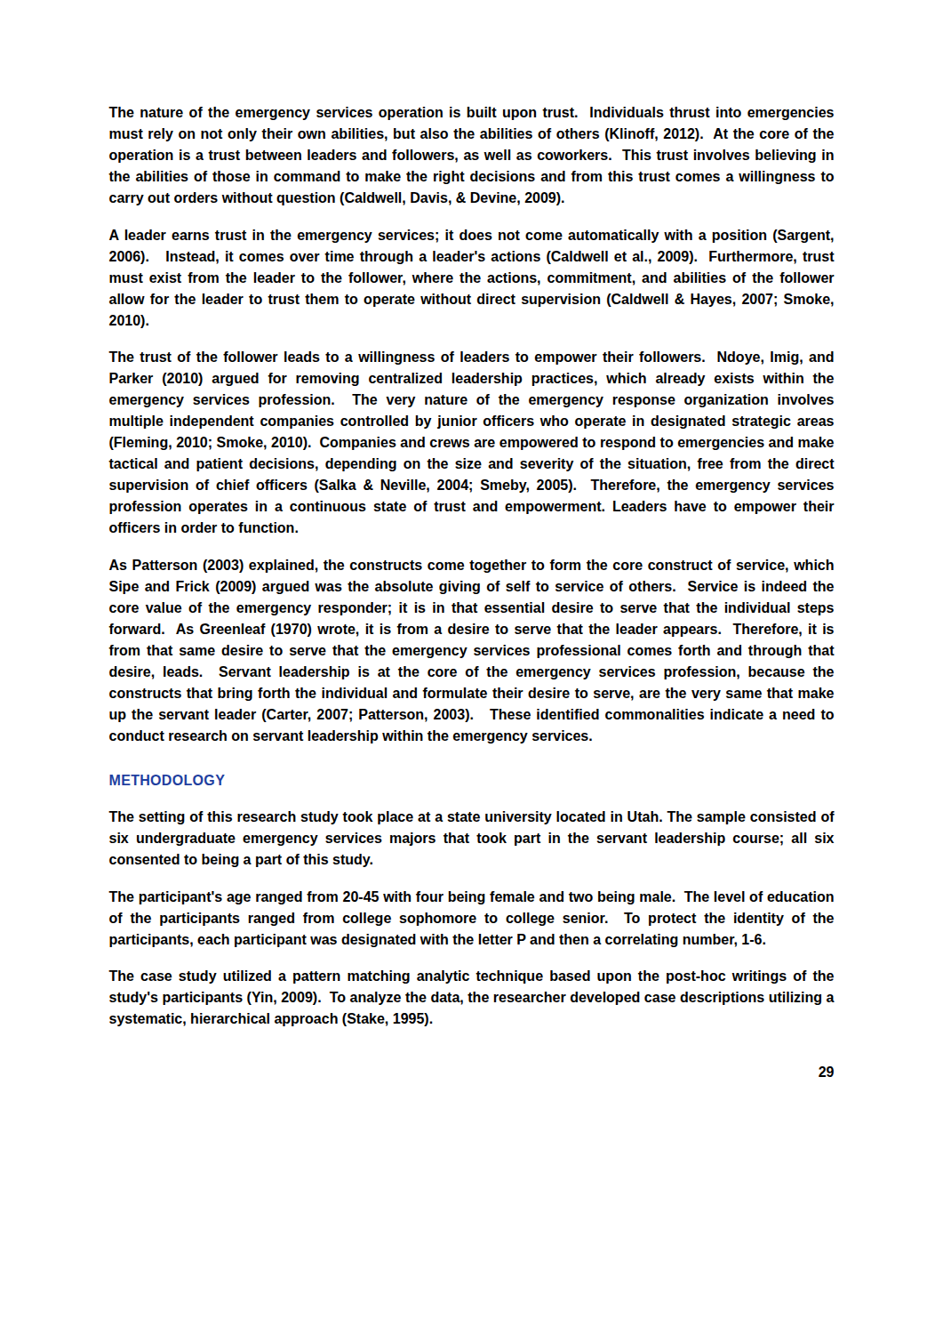The nature of the emergency services operation is built upon trust. Individuals thrust into emergencies must rely on not only their own abilities, but also the abilities of others (Klinoff, 2012). At the core of the operation is a trust between leaders and followers, as well as coworkers. This trust involves believing in the abilities of those in command to make the right decisions and from this trust comes a willingness to carry out orders without question (Caldwell, Davis, & Devine, 2009).
A leader earns trust in the emergency services; it does not come automatically with a position (Sargent, 2006). Instead, it comes over time through a leader's actions (Caldwell et al., 2009). Furthermore, trust must exist from the leader to the follower, where the actions, commitment, and abilities of the follower allow for the leader to trust them to operate without direct supervision (Caldwell & Hayes, 2007; Smoke, 2010).
The trust of the follower leads to a willingness of leaders to empower their followers. Ndoye, Imig, and Parker (2010) argued for removing centralized leadership practices, which already exists within the emergency services profession. The very nature of the emergency response organization involves multiple independent companies controlled by junior officers who operate in designated strategic areas (Fleming, 2010; Smoke, 2010). Companies and crews are empowered to respond to emergencies and make tactical and patient decisions, depending on the size and severity of the situation, free from the direct supervision of chief officers (Salka & Neville, 2004; Smeby, 2005). Therefore, the emergency services profession operates in a continuous state of trust and empowerment. Leaders have to empower their officers in order to function.
As Patterson (2003) explained, the constructs come together to form the core construct of service, which Sipe and Frick (2009) argued was the absolute giving of self to service of others. Service is indeed the core value of the emergency responder; it is in that essential desire to serve that the individual steps forward. As Greenleaf (1970) wrote, it is from a desire to serve that the leader appears. Therefore, it is from that same desire to serve that the emergency services professional comes forth and through that desire, leads. Servant leadership is at the core of the emergency services profession, because the constructs that bring forth the individual and formulate their desire to serve, are the very same that make up the servant leader (Carter, 2007; Patterson, 2003). These identified commonalities indicate a need to conduct research on servant leadership within the emergency services.
METHODOLOGY
The setting of this research study took place at a state university located in Utah. The sample consisted of six undergraduate emergency services majors that took part in the servant leadership course; all six consented to being a part of this study.
The participant's age ranged from 20-45 with four being female and two being male. The level of education of the participants ranged from college sophomore to college senior. To protect the identity of the participants, each participant was designated with the letter P and then a correlating number, 1-6.
The case study utilized a pattern matching analytic technique based upon the post-hoc writings of the study's participants (Yin, 2009). To analyze the data, the researcher developed case descriptions utilizing a systematic, hierarchical approach (Stake, 1995).
29